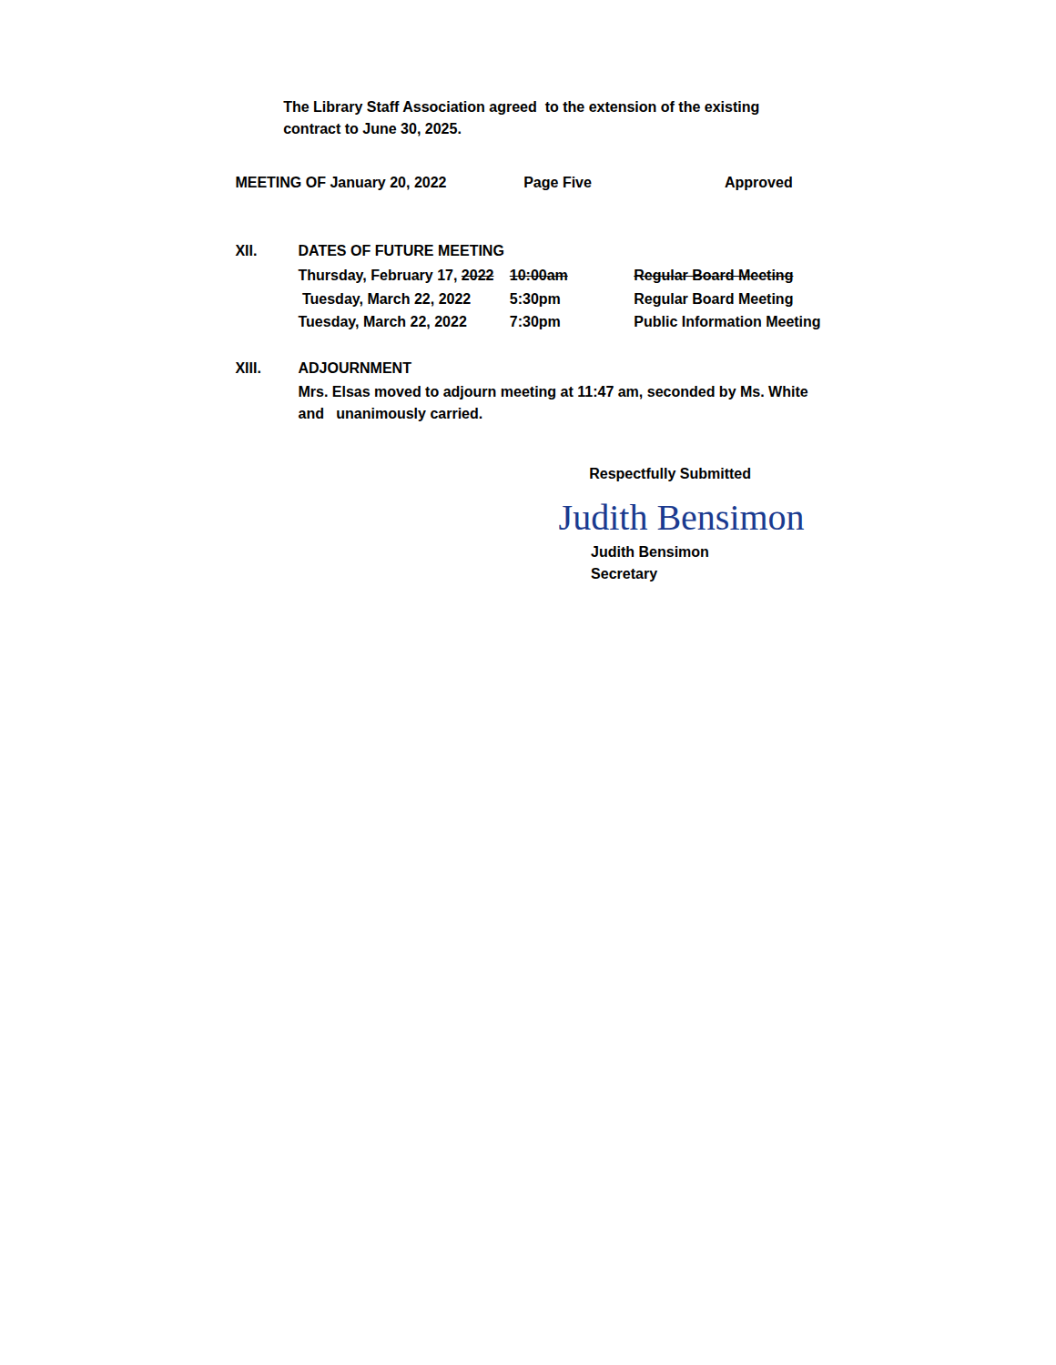The Library Staff Association agreed to the extension of the existing contract to June 30, 2025.
MEETING OF January 20, 2022
Page Five
Approved
XII.
DATES OF FUTURE MEETING
| Thursday, February 17, 2022 | 10:00am | Regular Board Meeting |
| Tuesday, March 22, 2022 | 5:30pm | Regular Board Meeting |
| Tuesday, March 22, 2022 | 7:30pm | Public Information Meeting |
XIII.
ADJOURNMENT
Mrs. Elsas moved to adjourn meeting at 11:47 am, seconded by Ms. White and unanimously carried.
Respectfully Submitted
Judith Bensimon
Judith Bensimon
Secretary